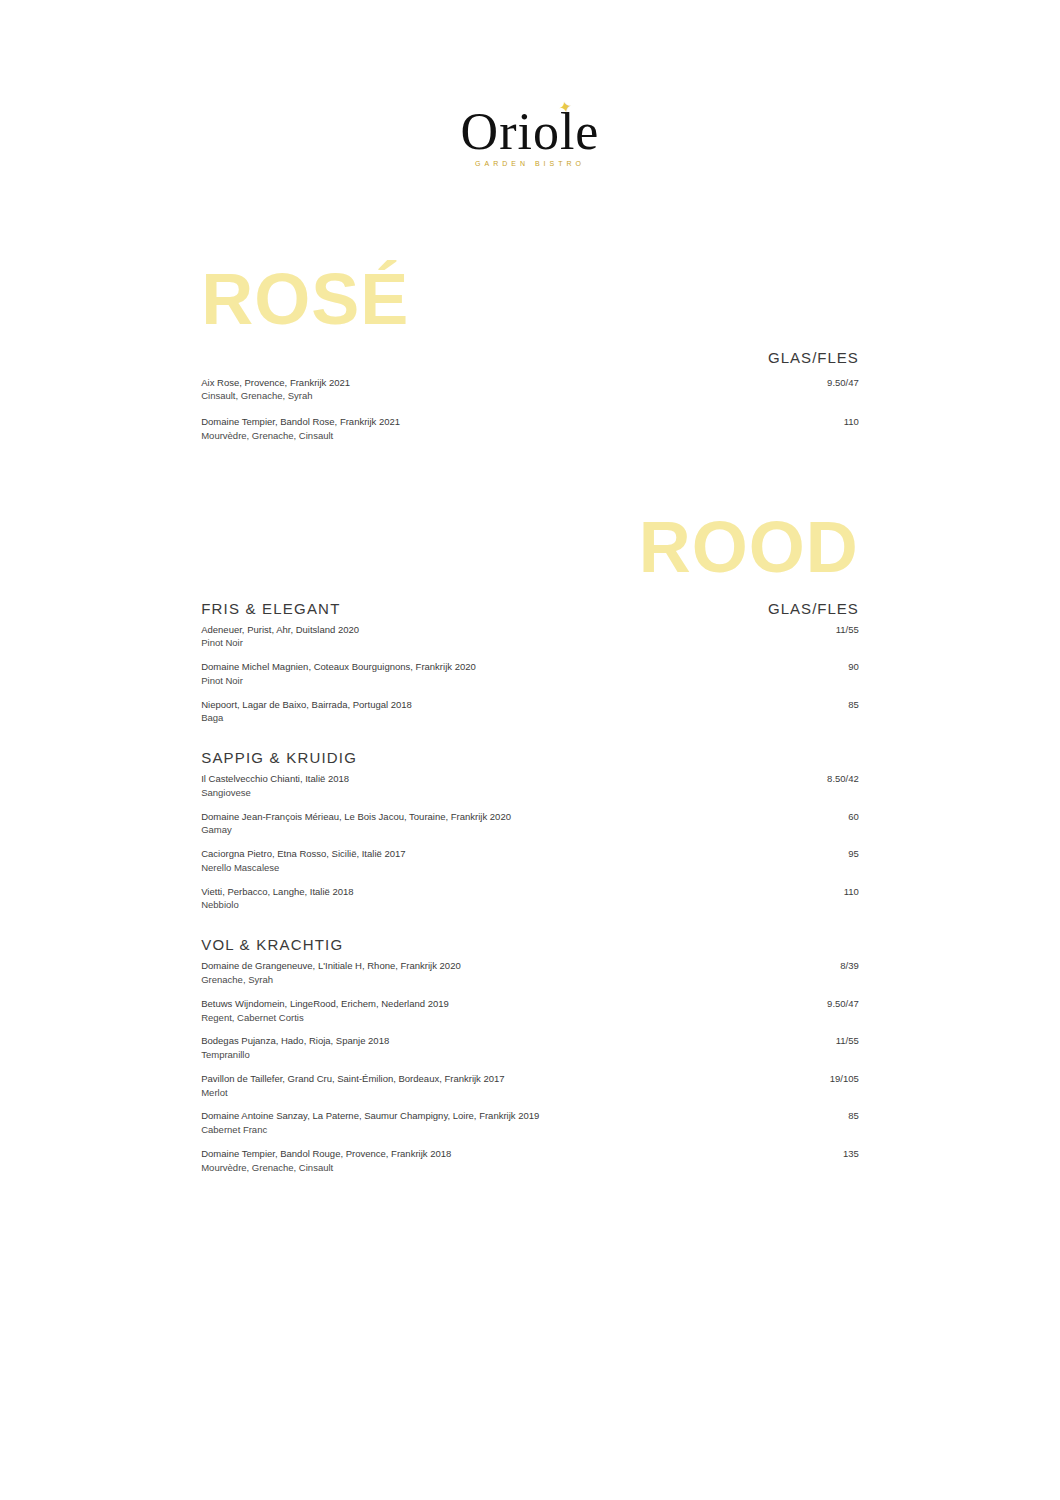Oriole✦
Garden Bistro
ROSÉ
GLAS/FLES
| Aix Rose, Provence, Frankrijk 2021 Cinsault, Grenache, Syrah | 9.50/47 |
| Domaine Tempier, Bandol Rose, Frankrijk 2021 Mourvèdre, Grenache, Cinsault | 110 |
ROOD
FRIS & ELEGANT
GLAS/FLES
| Adeneuer, Purist, Ahr, Duitsland 2020 Pinot Noir | 11/55 |
| Domaine Michel Magnien, Coteaux Bourguignons, Frankrijk 2020 Pinot Noir | 90 |
| Niepoort, Lagar de Baixo, Bairrada, Portugal 2018 Baga | 85 |
SAPPIG & KRUIDIG
| Il Castelvecchio Chianti, Italië 2018 Sangiovese | 8.50/42 |
| Domaine Jean-François Mérieau, Le Bois Jacou, Touraine, Frankrijk 2020 Gamay | 60 |
| Caciorgna Pietro, Etna Rosso, Sicilië, Italië 2017 Nerello Mascalese | 95 |
| Vietti, Perbacco, Langhe, Italië 2018 Nebbiolo | 110 |
VOL & KRACHTIG
| Domaine de Grangeneuve, L'Initiale H, Rhone, Frankrijk 2020 Grenache, Syrah | 8/39 |
| Betuws Wijndomein, LingeRood, Erichem, Nederland 2019 Regent, Cabernet Cortis | 9.50/47 |
| Bodegas Pujanza, Hado, Rioja, Spanje 2018 Tempranillo | 11/55 |
| Pavillon de Taillefer, Grand Cru, Saint-Émilion, Bordeaux, Frankrijk 2017 Merlot | 19/105 |
| Domaine Antoine Sanzay, La Paterne, Saumur Champigny, Loire, Frankrijk 2019 Cabernet Franc | 85 |
| Domaine Tempier, Bandol Rouge, Provence, Frankrijk 2018 Mourvèdre, Grenache, Cinsault | 135 |